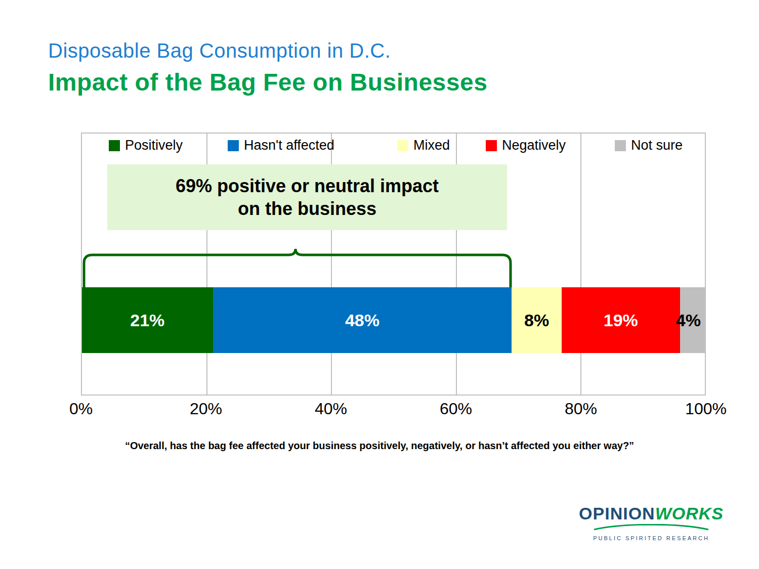Disposable Bag Consumption in D.C.
Impact of the Bag Fee on Businesses
Positively
Hasn't affected
Mixed
Negatively
Not sure
69% positive or neutral impact
on the business
21%
48%
8%
19%
4%
0% 20% 40% 60% 80% 100%
“Overall, has the bag fee affected your business positively, negatively, or hasn’t affected you either way?”
OPINION WORKS
PUBLIC SPIRITED RESEARCH